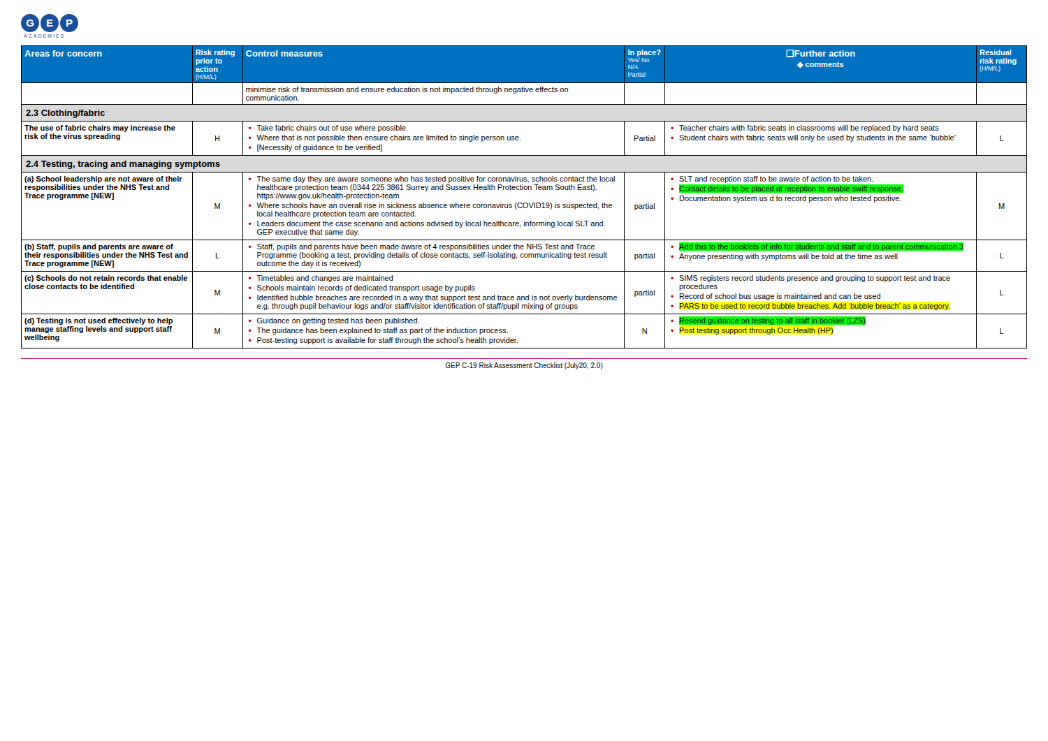GEP
ACADEMIES
| Areas for concern | Risk rating prior to action (H/M/L) | Control measures | In place? Yes/ No N/A Partial | ❑ Further action ◆ comments | Residual risk rating (H/M/L) |
| --- | --- | --- | --- | --- | --- |
| | | minimise risk of transmission and ensure education is not impacted through negative effects on communication. | | | |
| 2.3 Clothing/fabric |
| The use of fabric chairs may increase the risk of the virus spreading | H | Take fabric chairs out of use where possible. Where that is not possible then ensure chairs are limited to single person use. [Necessity of guidance to be verified] | Partial | Teacher chairs with fabric seats in classrooms will be replaced by hard seats Student chairs with fabric seats will only be used by students in the same ‘bubble’ | L |
| 2.4 Testing, tracing and managing symptoms |
| (a) School leadership are not aware of their responsibilities under the NHS Test and Trace programme [NEW] | M | The same day they are aware someone who has tested positive for coronavirus, schools contact the local healthcare protection team (0344 225 3861 Surrey and Sussex Health Protection Team South East). https://www.gov.uk/health-protection-team Where schools have an overall rise in sickness absence where coronavirus (COVID19) is suspected, the local healthcare protection team are contacted. Leaders document the case scenario and actions advised by local healthcare, informing local SLT and GEP executive that same day. | partial | SLT and reception staff to be aware of action to be taken. Contact details to be placed at reception to enable swift response. Documentation system us d to record person who tested positive. | M |
| (b) Staff, pupils and parents are aware of their responsibilities under the NHS Test and Trace programme [NEW] | L | Staff, pupils and parents have been made aware of 4 responsibilities under the NHS Test and Trace Programme (booking a test, providing details of close contacts, self-isolating, communicating test result outcome the day it is received) | partial | Add this to the booklets of info for students and staff and to parent communication 3 Anyone presenting with symptoms will be told at the time as well | L |
| (c) Schools do not retain records that enable close contacts to be identified | M | Timetables and changes are maintained Schools maintain records of dedicated transport usage by pupils Identified bubble breaches are recorded in a way that support test and trace and is not overly burdensome e.g. through pupil behaviour logs and/or staff/visitor identification of staff/pupil mixing of groups | partial | SIMS registers record students presence and grouping to support test and trace procedures Record of school bus usage is maintained and can be used PARS to be used to record bubble breaches. Add ‘bubble breach’ as a category. | L |
| (d) Testing is not used effectively to help manage staffing levels and support staff wellbeing | M | Guidance on getting tested has been published. The guidance has been explained to staff as part of the induction process. Post-testing support is available for staff through the school’s health provider. | N | Resend guidance on testing to all staff in booklet (LZS) Post testing support through Occ Health (HP) | L |
GEP C-19 Risk Assessment Checklist (July20, 2.0)